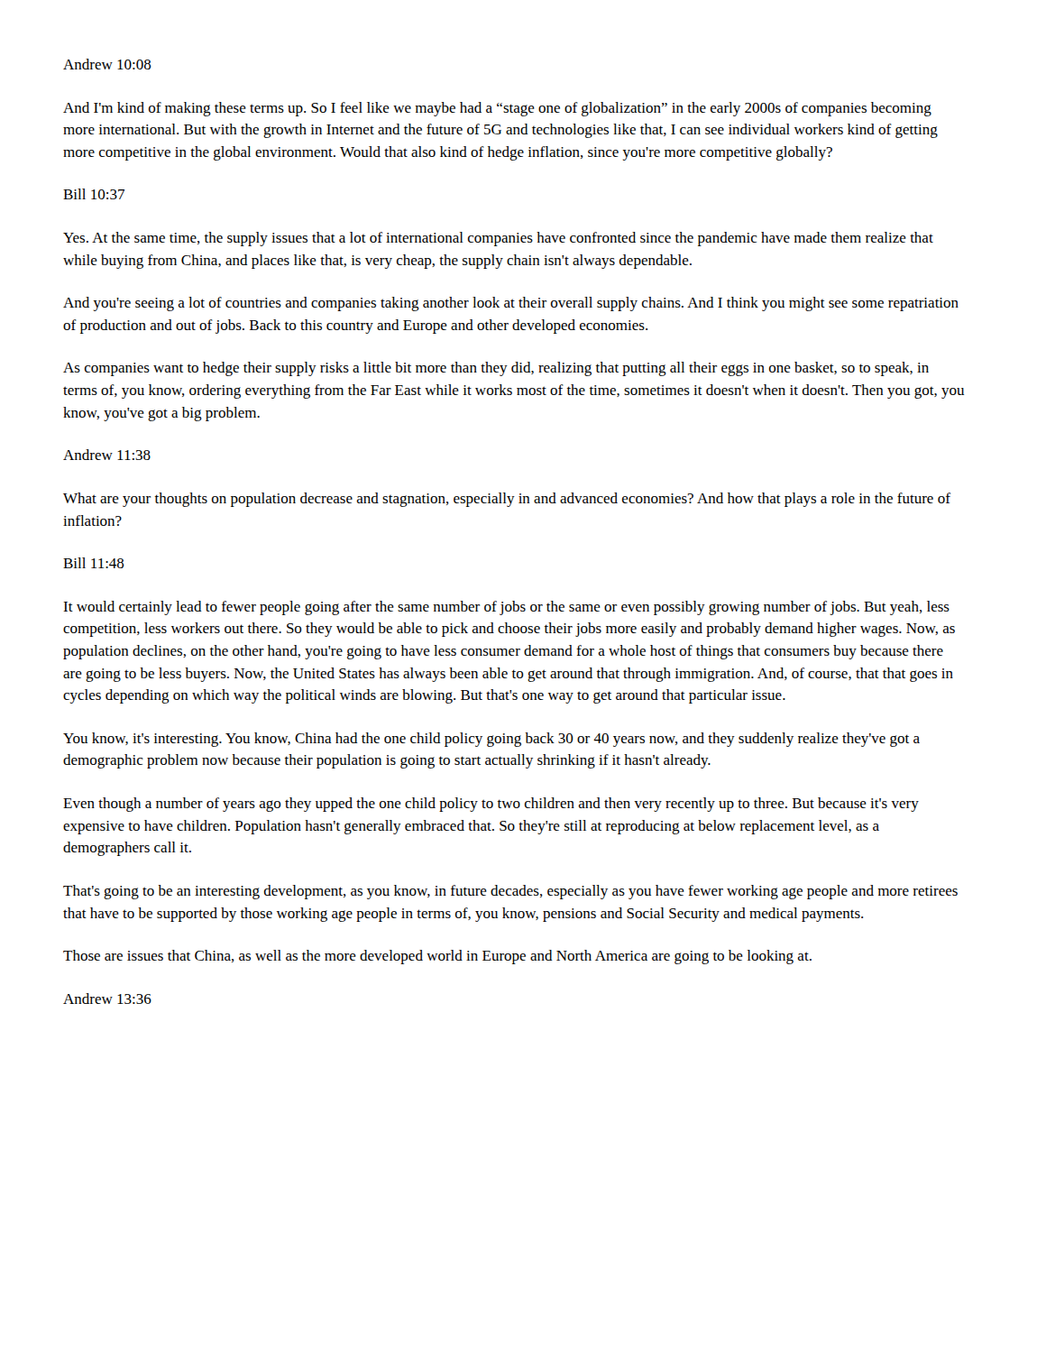Andrew 10:08
And I'm kind of making these terms up. So I feel like we maybe had a “stage one of globalization” in the early 2000s of companies becoming more international. But with the growth in Internet and the future of 5G and technologies like that, I can see individual workers kind of getting more competitive in the global environment. Would that also kind of hedge inflation, since you're more competitive globally?
Bill 10:37
Yes. At the same time, the supply issues that a lot of international companies have confronted since the pandemic have made them realize that while buying from China, and places like that, is very cheap, the supply chain isn't always dependable.
And you're seeing a lot of countries and companies taking another look at their overall supply chains. And I think you might see some repatriation of production and out of jobs. Back to this country and Europe and other developed economies.
As companies want to hedge their supply risks a little bit more than they did, realizing that putting all their eggs in one basket, so to speak, in terms of, you know, ordering everything from the Far East while it works most of the time, sometimes it doesn't when it doesn't. Then you got, you know, you've got a big problem.
Andrew 11:38
What are your thoughts on population decrease and stagnation, especially in and advanced economies? And how that plays a role in the future of inflation?
Bill 11:48
It would certainly lead to fewer people going after the same number of jobs or the same or even possibly growing number of jobs. But yeah, less competition, less workers out there. So they would be able to pick and choose their jobs more easily and probably demand higher wages. Now, as population declines, on the other hand, you're going to have less consumer demand for a whole host of things that consumers buy because there are going to be less buyers. Now, the United States has always been able to get around that through immigration. And, of course, that that goes in cycles depending on which way the political winds are blowing. But that's one way to get around that particular issue.
You know, it's interesting. You know, China had the one child policy going back 30 or 40 years now, and they suddenly realize they've got a demographic problem now because their population is going to start actually shrinking if it hasn't already.
Even though a number of years ago they upped the one child policy to two children and then very recently up to three. But because it's very expensive to have children. Population hasn't generally embraced that. So they're still at reproducing at below replacement level, as a demographers call it.
That's going to be an interesting development, as you know, in future decades, especially as you have fewer working age people and more retirees that have to be supported by those working age people in terms of, you know, pensions and Social Security and medical payments.
Those are issues that China, as well as the more developed world in Europe and North America are going to be looking at.
Andrew 13:36